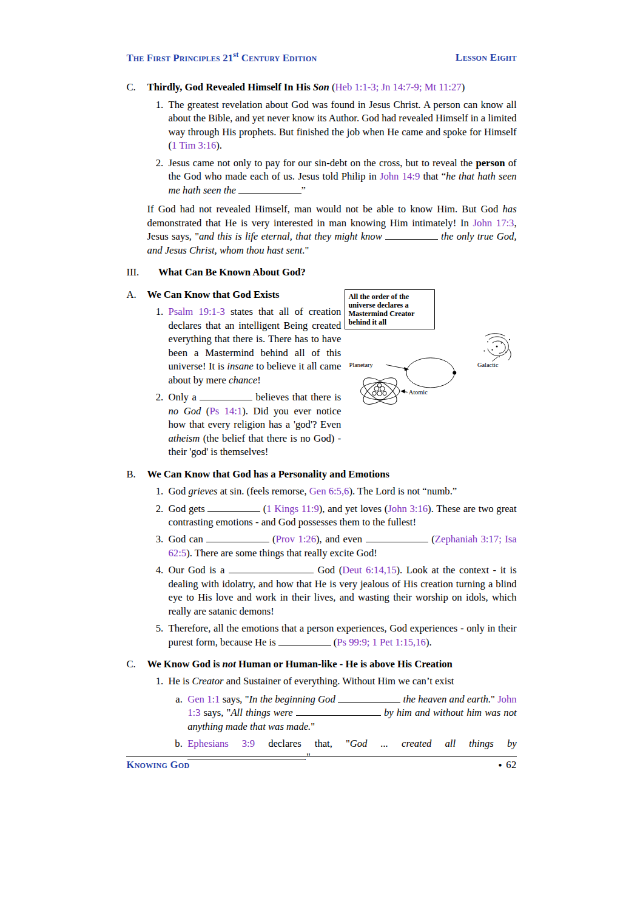The First Principles 21st Century Edition
Lesson Eight
C.
Thirdly, God Revealed Himself In His Son
(Heb 1:1-3; Jn 14:7-9; Mt 11:27)
The greatest revelation about God was found in Jesus Christ. A person can know all about the Bible, and yet never know its Author. God had revealed Himself in a limited way through His prophets. But finished the job when He came and spoke for Himself (1 Tim 3:16).
Jesus came not only to pay for our sin-debt on the cross, but to reveal the person of the God who made each of us. Jesus told Philip in John 14:9 that “he that hath seen me hath seen the ”
If God had not revealed Himself, man would not be able to know Him. But God has demonstrated that He is very interested in man knowing Him intimately! In John 17:3, Jesus says, "and this is life eternal, that they might know the only true God, and Jesus Christ, whom thou hast sent."
III.
What Can Be Known About God?
A.
All the order of the universe declares a Mastermind Creator behind it all
Galactic Planetary Atomic
We Can Know that God Exists
Psalm 19:1-3 states that all of creation declares that an intelligent Being created everything that there is. There has to have been a Mastermind behind all of this universe! It is insane to believe it all came about by mere chance!
Only a believes that there is no God (Ps 14:1). Did you ever notice how that every religion has a 'god'? Even atheism (the belief that there is no God) - their 'god' is themselves!
B.
We Can Know that God has a Personality and Emotions
God grieves at sin. (feels remorse, Gen 6:5,6). The Lord is not “numb.”
God gets (1 Kings 11:9), and yet loves (John 3:16). These are two great contrasting emotions - and God possesses them to the fullest!
God can (Prov 1:26), and even (Zephaniah 3:17; Isa 62:5). There are some things that really excite God!
Our God is a God (Deut 6:14,15). Look at the context - it is dealing with idolatry, and how that He is very jealous of His creation turning a blind eye to His love and work in their lives, and wasting their worship on idols, which really are satanic demons!
Therefore, all the emotions that a person experiences, God experiences - only in their purest form, because He is (Ps 99:9; 1 Pet 1:15,16).
C.
We Know God is not Human or Human-like - He is above His Creation
He is Creator and Sustainer of everything. Without Him we can’t exist
Gen 1:1 says, "In the beginning God the heaven and earth." John 1:3 says, "All things were by him and without him was not anything made that was made."
Ephesians 3:9 declares that, "God ... created all things by ."
Knowing God
•62